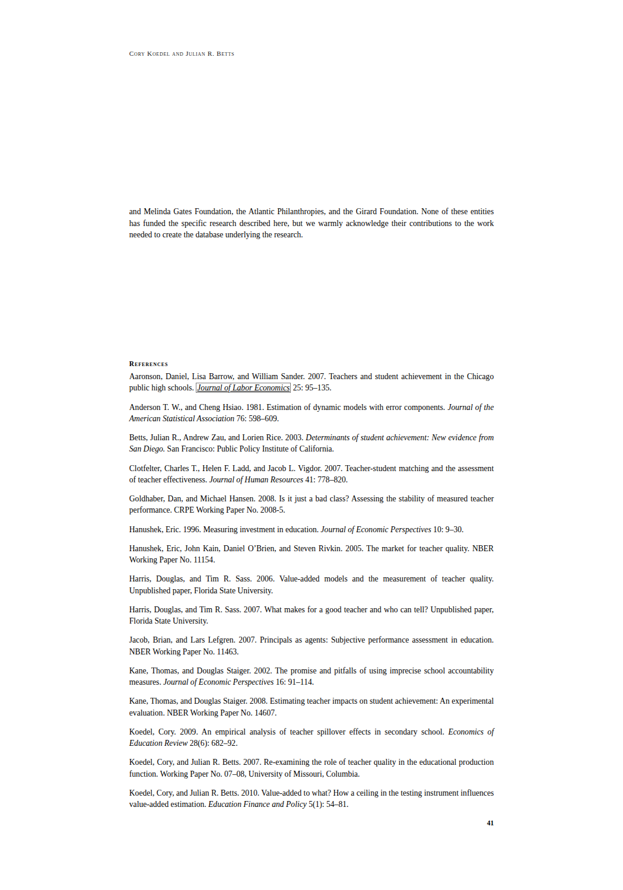Cory Koedel and Julian R. Betts
and Melinda Gates Foundation, the Atlantic Philanthropies, and the Girard Foundation. None of these entities has funded the specific research described here, but we warmly acknowledge their contributions to the work needed to create the database underlying the research.
References
Aaronson, Daniel, Lisa Barrow, and William Sander. 2007. Teachers and student achievement in the Chicago public high schools. Journal of Labor Economics 25: 95–135.
Anderson T. W., and Cheng Hsiao. 1981. Estimation of dynamic models with error components. Journal of the American Statistical Association 76: 598–609.
Betts, Julian R., Andrew Zau, and Lorien Rice. 2003. Determinants of student achievement: New evidence from San Diego. San Francisco: Public Policy Institute of California.
Clotfelter, Charles T., Helen F. Ladd, and Jacob L. Vigdor. 2007. Teacher-student matching and the assessment of teacher effectiveness. Journal of Human Resources 41: 778–820.
Goldhaber, Dan, and Michael Hansen. 2008. Is it just a bad class? Assessing the stability of measured teacher performance. CRPE Working Paper No. 2008-5.
Hanushek, Eric. 1996. Measuring investment in education. Journal of Economic Perspectives 10: 9–30.
Hanushek, Eric, John Kain, Daniel O’Brien, and Steven Rivkin. 2005. The market for teacher quality. NBER Working Paper No. 11154.
Harris, Douglas, and Tim R. Sass. 2006. Value-added models and the measurement of teacher quality. Unpublished paper, Florida State University.
Harris, Douglas, and Tim R. Sass. 2007. What makes for a good teacher and who can tell? Unpublished paper, Florida State University.
Jacob, Brian, and Lars Lefgren. 2007. Principals as agents: Subjective performance assessment in education. NBER Working Paper No. 11463.
Kane, Thomas, and Douglas Staiger. 2002. The promise and pitfalls of using imprecise school accountability measures. Journal of Economic Perspectives 16: 91–114.
Kane, Thomas, and Douglas Staiger. 2008. Estimating teacher impacts on student achievement: An experimental evaluation. NBER Working Paper No. 14607.
Koedel, Cory. 2009. An empirical analysis of teacher spillover effects in secondary school. Economics of Education Review 28(6): 682–92.
Koedel, Cory, and Julian R. Betts. 2007. Re-examining the role of teacher quality in the educational production function. Working Paper No. 07–08, University of Missouri, Columbia.
Koedel, Cory, and Julian R. Betts. 2010. Value-added to what? How a ceiling in the testing instrument influences value-added estimation. Education Finance and Policy 5(1): 54–81.
41